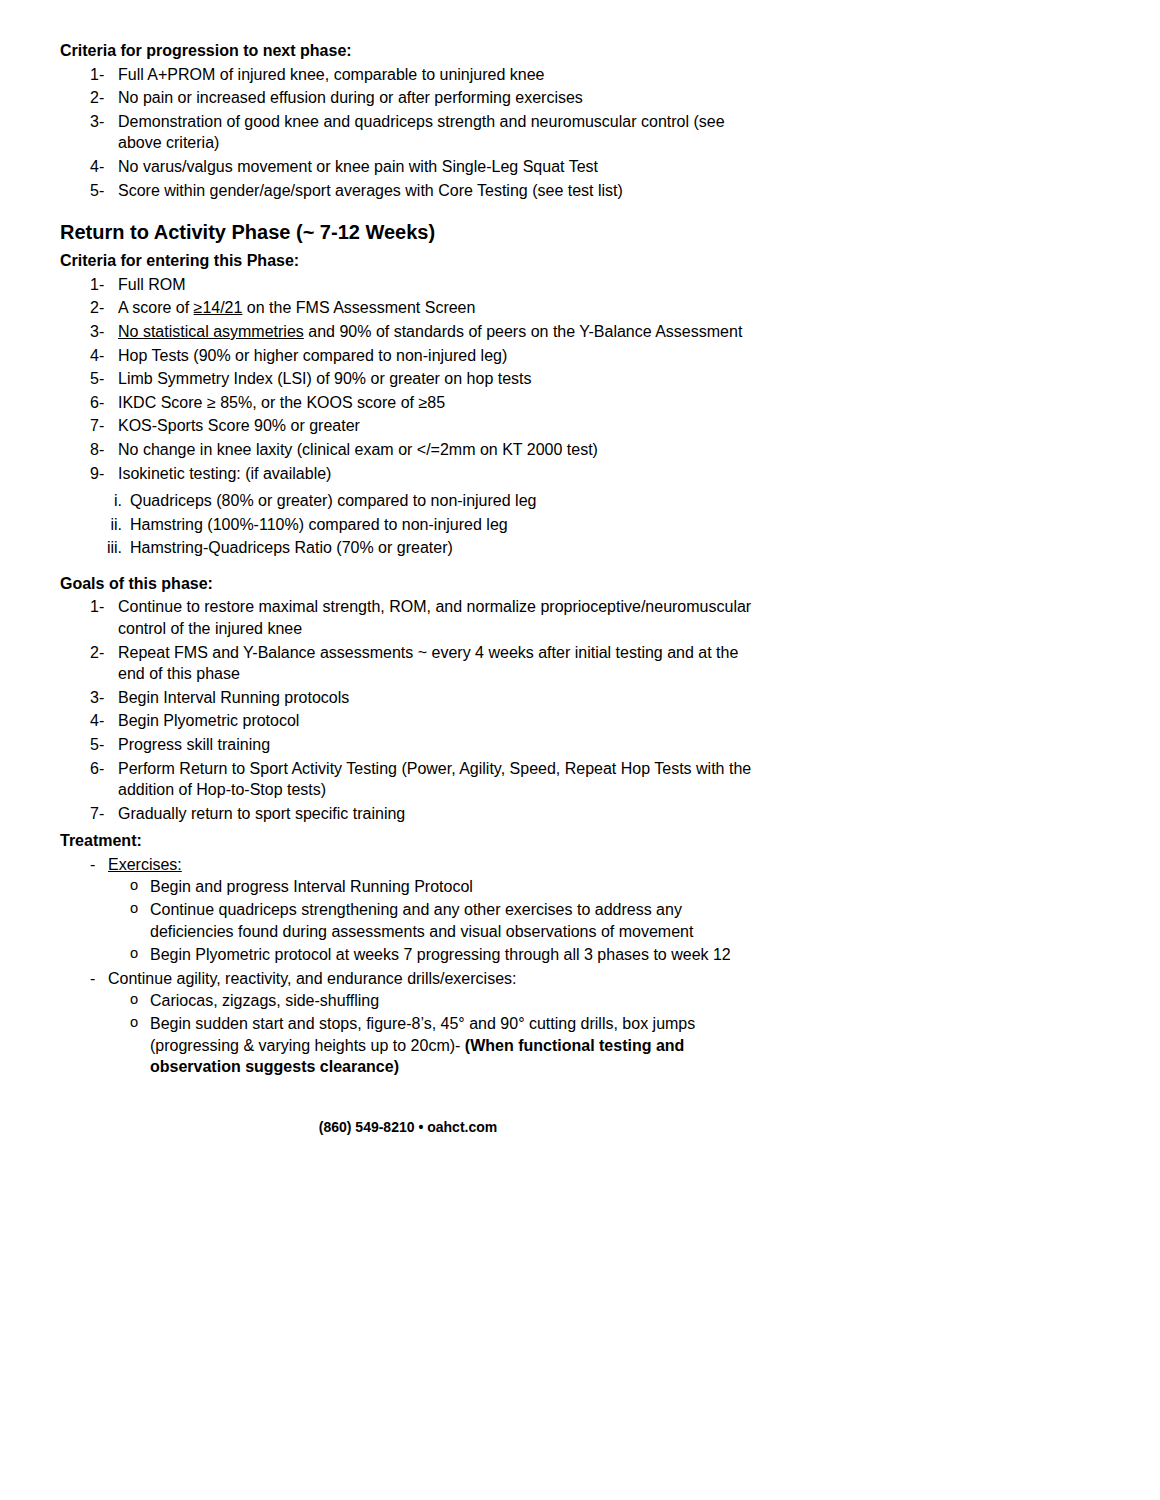Criteria for progression to next phase:
Full A+PROM of injured knee, comparable to uninjured knee
No pain or increased effusion during or after performing exercises
Demonstration of good knee and quadriceps strength and neuromuscular control (see above criteria)
No varus/valgus movement or knee pain with Single-Leg Squat Test
Score within gender/age/sport averages with Core Testing (see test list)
Return to Activity Phase (~ 7-12 Weeks)
Criteria for entering this Phase:
Full ROM
A score of ≥14/21 on the FMS Assessment Screen
No statistical asymmetries and 90% of standards of peers on the Y-Balance Assessment
Hop Tests (90% or higher compared to non-injured leg)
Limb Symmetry Index (LSI) of 90% or greater on hop tests
IKDC Score ≥ 85%, or the KOOS score of ≥85
KOS-Sports Score 90% or greater
No change in knee laxity (clinical exam or </=2mm on KT 2000 test)
Isokinetic testing: (if available)
Quadriceps (80% or greater) compared to non-injured leg
Hamstring (100%-110%) compared to non-injured leg
Hamstring-Quadriceps Ratio (70% or greater)
Goals of this phase:
Continue to restore maximal strength, ROM, and normalize proprioceptive/neuromuscular control of the injured knee
Repeat FMS and Y-Balance assessments ~ every 4 weeks after initial testing and at the end of this phase
Begin Interval Running protocols
Begin Plyometric protocol
Progress skill training
Perform Return to Sport Activity Testing (Power, Agility, Speed, Repeat Hop Tests with the addition of Hop-to-Stop tests)
Gradually return to sport specific training
Treatment:
Exercises:
Begin and progress Interval Running Protocol
Continue quadriceps strengthening and any other exercises to address any deficiencies found during assessments and visual observations of movement
Begin Plyometric protocol at weeks 7 progressing through all 3 phases to week 12
Continue agility, reactivity, and endurance drills/exercises:
Cariocas, zigzags, side-shuffling
Begin sudden start and stops, figure-8’s, 45° and 90° cutting drills, box jumps (progressing & varying heights up to 20cm)- (When functional testing and observation suggests clearance)
(860) 549-8210 • oahct.com